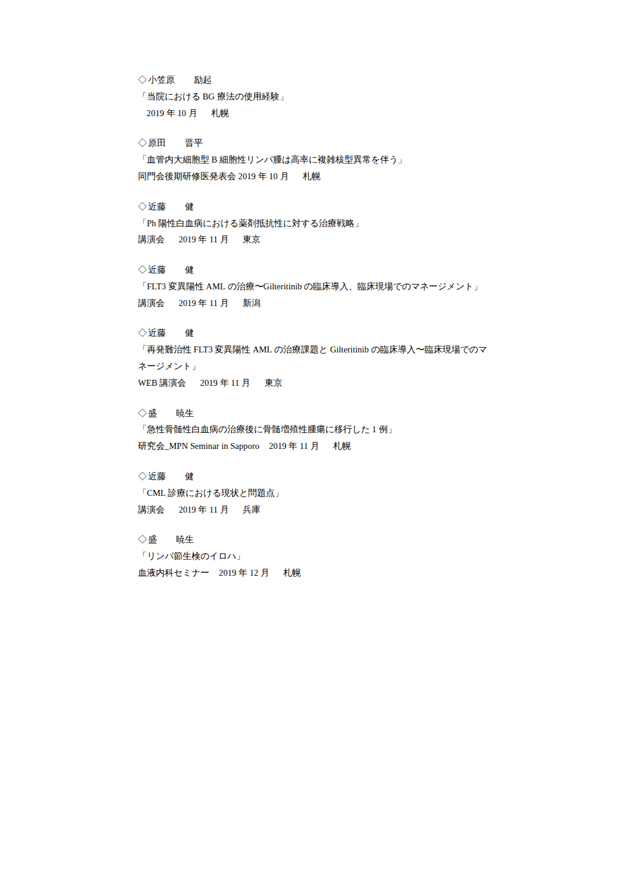◇小笠原励起
「当院における BG 療法の使用経験」
2019 年 10 月 札幌
◇原田晋平
「血管内大細胞型 B 細胞性リンパ腫は高率に複雑核型異常を伴う」
同門会後期研修医発表会 2019 年 10 月 札幌
◇近藤健
「Ph 陽性白血病における薬剤抵抗性に対する治療戦略」
講演会 2019 年 11 月 東京
◇近藤健
「FLT3 変異陽性 AML の治療〜Gilteritinib の臨床導入、臨床現場でのマネージメント」
講演会 2019 年 11 月 新潟
◇近藤健
「再発難治性 FLT3 変異陽性 AML の治療課題と Gilteritinib の臨床導入〜臨床現場でのマネージメント」
WEB 講演会 2019 年 11 月 東京
◇盛暁生
「急性骨髄性白血病の治療後に骨髄増殖性腫瘍に移行した 1 例」
研究会_MPN Seminar in Sapporo 2019 年 11 月 札幌
◇近藤健
「CML 診療における現状と問題点」
講演会 2019 年 11 月 兵庫
◇盛暁生
「リンパ節生検のイロハ」
血液内科セミナー 2019 年 12 月 札幌